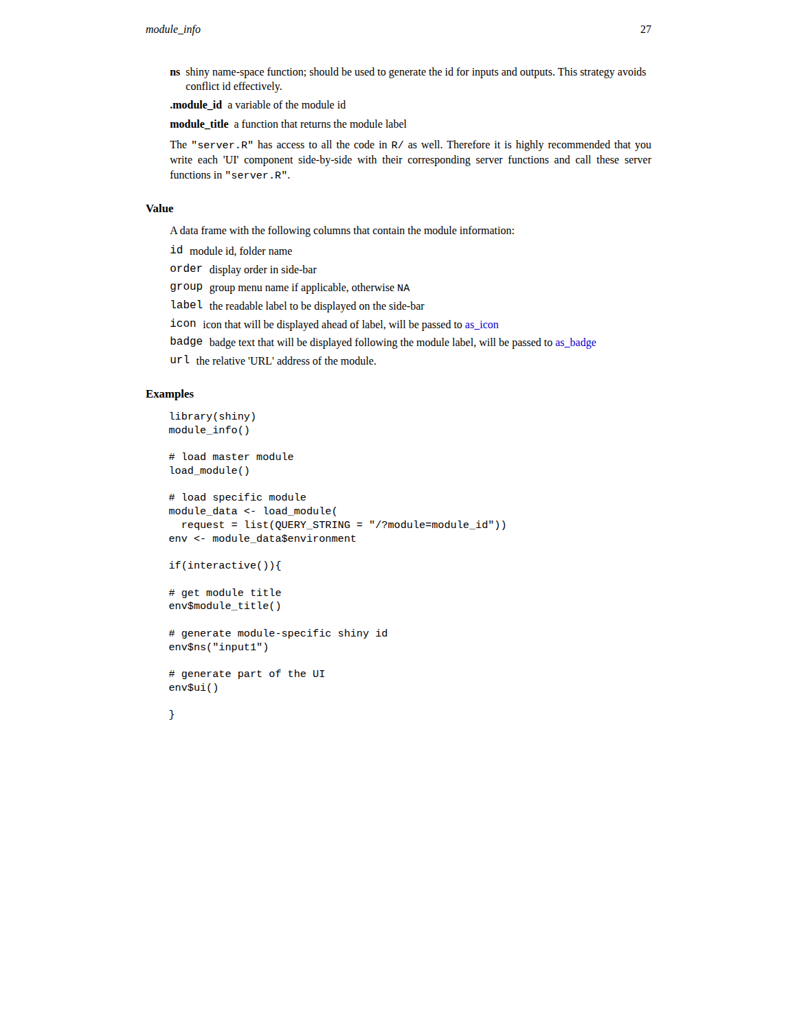module_info 27
ns
shiny name-space function; should be used to generate the id for inputs and outputs. This strategy avoids conflict id effectively.
.module_id
a variable of the module id
module_title
a function that returns the module label
The "server.R" has access to all the code in R/ as well. Therefore it is highly recommended that you write each 'UI' component side-by-side with their corresponding server functions and call these server functions in "server.R".
Value
A data frame with the following columns that contain the module information:
id
module id, folder name
order
display order in side-bar
group
group menu name if applicable, otherwise NA
label
the readable label to be displayed on the side-bar
icon
icon that will be displayed ahead of label, will be passed to as_icon
badge
badge text that will be displayed following the module label, will be passed to as_badge
url
the relative 'URL' address of the module.
Examples
library(shiny)
module_info()

# load master module
load_module()

# load specific module
module_data <- load_module(
  request = list(QUERY_STRING = "/?module=module_id"))
env <- module_data$environment

if(interactive()){

# get module title
env$module_title()

# generate module-specific shiny id
env$ns("input1")

# generate part of the UI
env$ui()

}